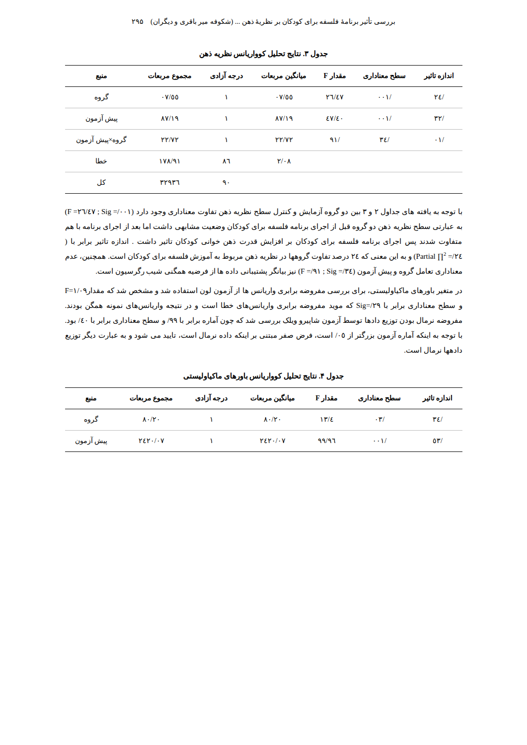بررسی تأثیر برنامهٔ فلسفه برای کودکان بر نظریهٔ ذهن ... (شکوفه میر باقری و دیگران) ۲۹۵
جدول ۳. نتایج تحلیل کوواریانس نظریه ذهن
| اندازه تاثیر | سطح معناداری | مقدار F | میانگین مربعات | درجه آزادی | مجموع مربعات | منبع |
| --- | --- | --- | --- | --- | --- | --- |
| /۲٤ | /۰۰۱ | ۲٦/٤۷ | ٥٥/۰۷ | ۱ | ٥٥/۰۷ | گروه |
| /۳۲ | /۰۰۱ | ٤۰/٤۷ | ۸۷/۱۹ | ۱ | ۸۷/۱۹ | پیش آزمون |
| /۰۱ | /۳٤ | /۹۱ | ۲۲/۷۲ | ۱ | ۲۲/۷۲ | گروه×پیش آزمون |
| | | | ۲/۰۸ | ۸٦ | ۱۷۸/۹۱ | خطا |
| | | | | ۹۰ | ۳۲۹۳٦ | کل |
با توجه به یافته های جداول ۲ و ۳ بین دو گروه آزمایش و کنترل سطح نظریه ذهن تفاوت معناداری وجود دارد (F =۲٦/٤۷ ; Sig =/۰۰۱) به عبارتی سطح نظریه ذهن دو گروه قبل از اجرای برنامه فلسفه برای کودکان وضعیت مشابهی داشت اما بعد از اجرای برنامه با هم متفاوت شدند پس اجرای برنامه فلسفه برای کودکان بر افزایش قدرت ذهن خوانی کودکان تاثیر داشت . اندازه تاثیر برابر با (Partial ∏2 =/۲٤) و به این معنی که ۲٤ درصد تفاوت گروهها در نظریه ذهن مربوط به آموزش فلسفه برای کودکان است. همچنین، عدم معناداری تعامل گروه و پیش آزمون (F =/۹۱ ; Sig =/۳٤) نیز بیانگر پشتیبانی داده ها از فرضیه همگنی شیب رگرسیون است.
در متغیر باورهای ماکیاولیستی، برای بررسی مفروضه برابری واریانس ها از آزمون لون استفاده شد و مشخص شد که مقدارF=۱/۰۹ و سطح معناداری برابر با Sig=/۲۹ که موید مفروضه برابری واریانس‌های خطا است و در نتیجه واریانس‌های نمونه همگن بودند. مفروضه نرمال بودن توزیع دادها توسط آزمون شاپیرو ویلک بررسی شد که چون آماره برابر با ۹۹/ و سطح معناداری برابر با ٤۰/ بود. با توجه به اینکه آماره آزمون بزرگتر از ۰٥/ است، فرض صفر مبتنی بر اینکه داده نرمال است، تایید می شود و به عبارت دیگر توزیع دادهها نرمال است.
جدول ۴. نتایج تحلیل کوواریانس باورهای ماکیاولیستی
| اندازه تاثیر | سطح معناداری | مقدار F | میانگین مربعات | درجه آزادی | مجموع مربعات | منبع |
| --- | --- | --- | --- | --- | --- | --- |
| /۳٤ | /۰۳ | ٤/۱۳ | ۸۰/۲۰ | ۱ | ۸۰/۲۰ | گروه |
| /٥۳ | /۰۰۱ | ۹٦/۹۹ | ۲٤۲۰/۰۷ | ۱ | ۲٤۲۰/۰۷ | پیش آزمون |